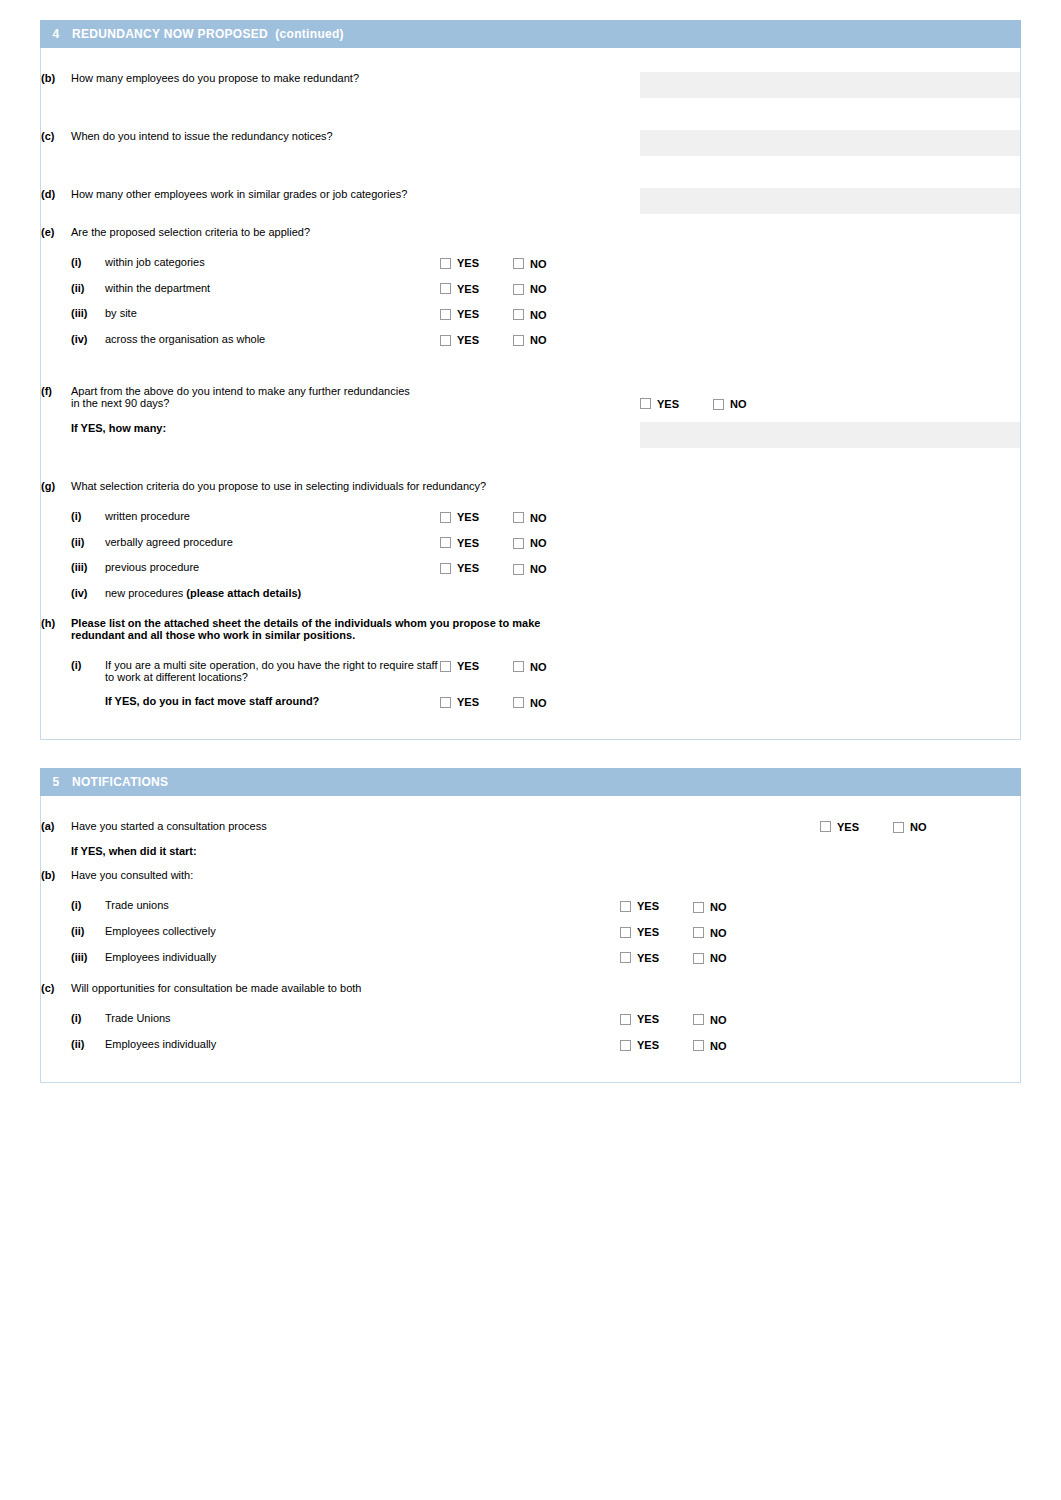4 REDUNDANCY NOW PROPOSED (continued)
| ( b ) | How many employees do you propose to make redundant? | |
| ( c ) | When do you intend to issue the redundancy notices? | |
| ( d ) | How many other employees work in similar grades or job categories? | |
| ( e ) | Are the proposed selection criteria to be applied? |
| | / ( i ) / within job categories / YES NO / / ( ii ) / within the department / YES NO / / ( iii ) / by site / YES NO / / ( iv ) / across the organisation as whole / YES NO / |
| ( f ) | Apart from the above do you intend to make any further redundancies in the next 90 days? | YES NO |
| | If YES, how many: | |
| ( g ) | What selection criteria do you propose to use in selecting individuals for redundancy? |
| | / ( i ) / written procedure / YES NO / / ( ii ) / verbally agreed procedure / YES NO / / ( iii ) / previous procedure / YES NO / / ( iv ) / new procedures (please attach details) / / |
| ( h ) | Please list on the attached sheet the details of the individuals whom you propose to make redundant and all those who work in similar positions. |
| | / ( i ) / If you are a multi site operation, do you have the right to require staff to work at different locations? / YES NO / / / If YES, do you in fact move staff around? / YES NO / |
5 NOTIFICATIONS
| ( a ) | Have you started a consultation process | YES NO |
| | If YES, when did it start: |
| ( b ) | Have you consulted with: |
| | / ( i ) / Trade unions / YES NO / / ( ii ) / Employees collectively / YES NO / / ( iii ) / Employees individually / YES NO / |
| ( c ) | Will opportunities for consultation be made available to both |
| | / ( i ) / Trade Unions / YES NO / / ( ii ) / Employees individually / YES NO / |